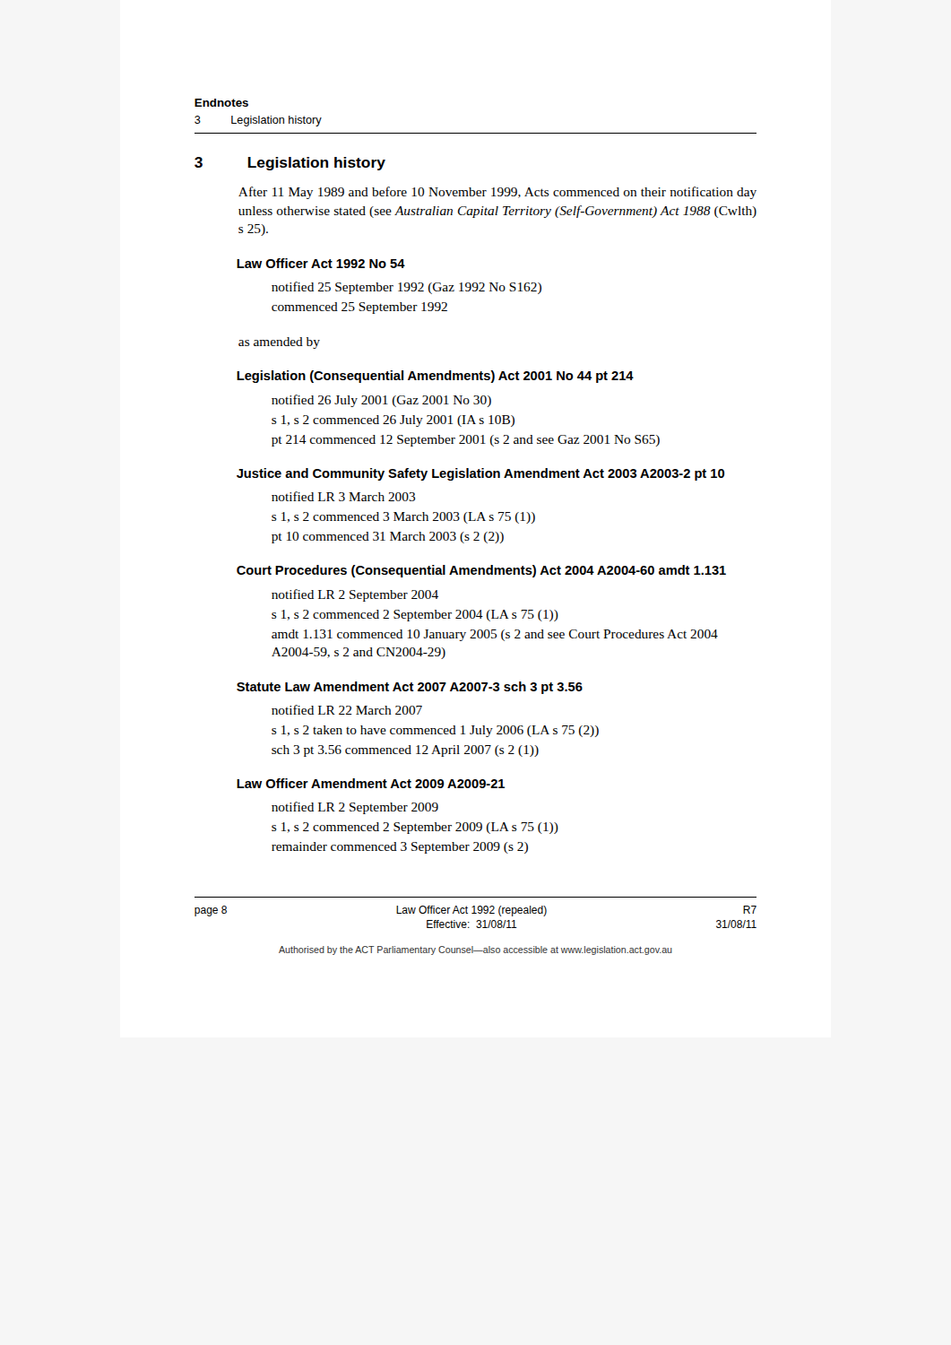Endnotes
3 Legislation history
3 Legislation history
After 11 May 1989 and before 10 November 1999, Acts commenced on their notification day unless otherwise stated (see Australian Capital Territory (Self-Government) Act 1988 (Cwlth) s 25).
Law Officer Act 1992 No 54
notified 25 September 1992 (Gaz 1992 No S162)
commenced 25 September 1992
as amended by
Legislation (Consequential Amendments) Act 2001 No 44 pt 214
notified 26 July 2001 (Gaz 2001 No 30)
s 1, s 2 commenced 26 July 2001 (IA s 10B)
pt 214 commenced 12 September 2001 (s 2 and see Gaz 2001 No S65)
Justice and Community Safety Legislation Amendment Act 2003 A2003-2 pt 10
notified LR 3 March 2003
s 1, s 2 commenced 3 March 2003 (LA s 75 (1))
pt 10 commenced 31 March 2003 (s 2 (2))
Court Procedures (Consequential Amendments) Act 2004 A2004-60 amdt 1.131
notified LR 2 September 2004
s 1, s 2 commenced 2 September 2004 (LA s 75 (1))
amdt 1.131 commenced 10 January 2005 (s 2 and see Court Procedures Act 2004 A2004-59, s 2 and CN2004-29)
Statute Law Amendment Act 2007 A2007-3 sch 3 pt 3.56
notified LR 22 March 2007
s 1, s 2 taken to have commenced 1 July 2006 (LA s 75 (2))
sch 3 pt 3.56 commenced 12 April 2007 (s 2 (1))
Law Officer Amendment Act 2009 A2009-21
notified LR 2 September 2009
s 1, s 2 commenced 2 September 2009 (LA s 75 (1))
remainder commenced 3 September 2009 (s 2)
page 8
Law Officer Act 1992 (repealed)
Effective: 31/08/11
R7
31/08/11
Authorised by the ACT Parliamentary Counsel—also accessible at www.legislation.act.gov.au